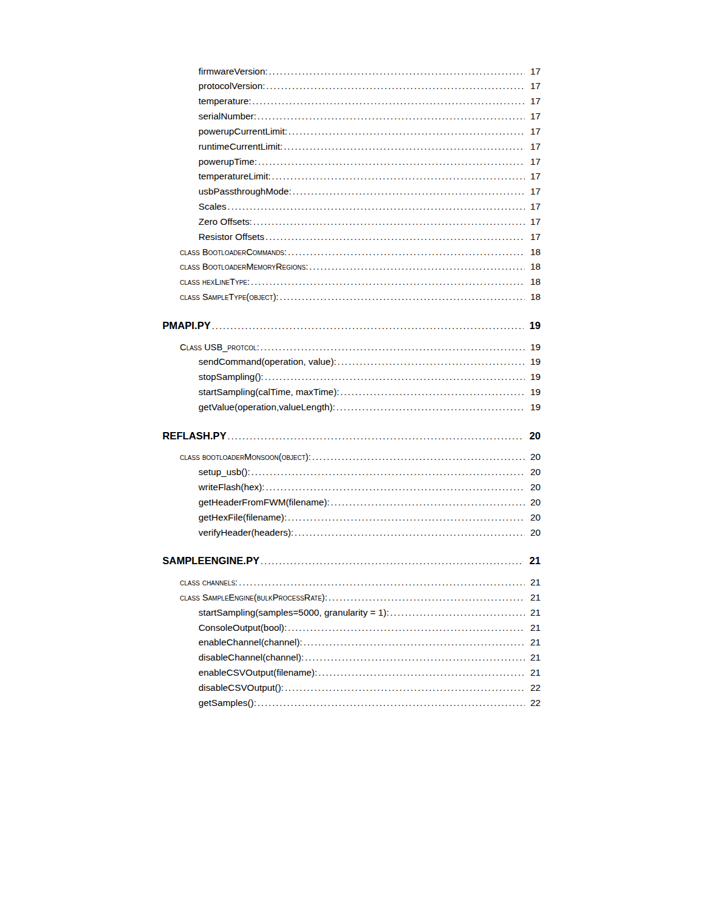firmwareVersion:........................................................................................... 17
protocolVersion:............................................................................................. 17
temperature:................................................................................................. 17
serialNumber:............................................................................................... 17
powerupCurrentLimit:................................................................................. 17
runtimeCurrentLimit:................................................................................... 17
powerupTime:.............................................................................................. 17
temperatureLimit:....................................................................................... 17
usbPassthroughMode:................................................................................ 17
Scales......................................................................................................... 17
Zero Offsets:................................................................................................ 17
Resistor Offsets......................................................................................... 17
class BootloaderCommands:............................................................................. 18
class BootloaderMemoryRegions:....................................................................... 18
class hexLineType:............................................................................................. 18
class SampleType(object):............................................................................... 18
PMAPI.PY................................................................................................................. 19
Class USB_protcol:........................................................................................... 19
sendCommand(operation, value):..................................................................... 19
stopSampling():............................................................................................. 19
startSampling(calTime, maxTime):..................................................................... 19
getValue(operation,valueLength):..................................................................... 19
REFLASH.PY............................................................................................................. 20
class bootloaderMonsoon(object):....................................................................... 20
setup_usb():.................................................................................................. 20
writeFlash(hex):............................................................................................. 20
getHeaderFromFWM(filename):......................................................................... 20
getHexFile(filename):..................................................................................... 20
verifyHeader(headers):................................................................................. 20
SAMPLEENGINE.PY.............................................................................................. 21
class channels:............................................................................................... 21
class SampleEngine(bulkProcessRate):................................................................... 21
startSampling(samples=5000, granularity = 1):.................................................. 21
ConsoleOutput(bool):..................................................................................... 21
enableChannel(channel):............................................................................... 21
disableChannel(channel):.............................................................................. 21
enableCSVOutput(filename):........................................................................... 21
disableCSVOutput():..................................................................................... 22
getSamples():............................................................................................... 22